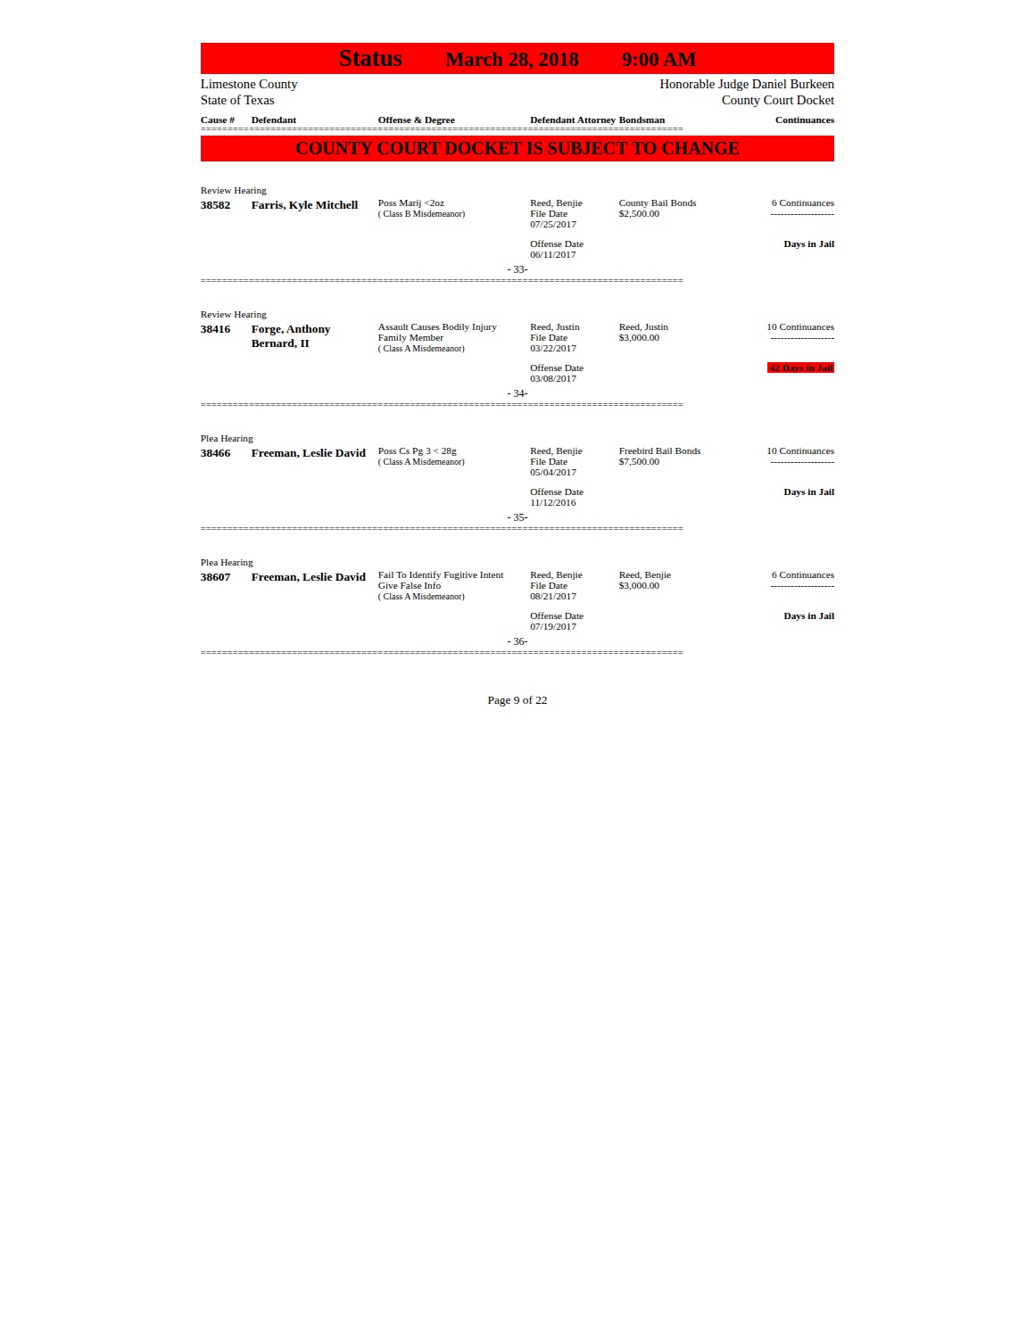Status March 28, 2018 9:00 AM
Limestone County
State of Texas
Honorable Judge Daniel Burkeen
County Court Docket
Cause #
Defendant
Offense & Degree
Defendant Attorney
Bondsman
Continuances
==========================================================================================
COUNTY COURT DOCKET IS SUBJECT TO CHANGE
Review Hearing
38582
Farris, Kyle Mitchell
Poss Marij <2oz
( Class B Misdemeanor)
Reed, Benjie
File Date
07/25/2017
County Bail Bonds
$2,500.00
6 Continuances
-------------------
Offense Date
06/11/2017
Days in Jail
- 33-
==========================================================================================
Review Hearing
38416
Forge, Anthony Bernard, II
Assault Causes Bodily Injury Family Member
( Class A Misdemeanor)
Reed, Justin
File Date
03/22/2017
Reed, Justin
$3,000.00
10 Continuances
-------------------
Offense Date
03/08/2017
42 Days in Jail
- 34-
==========================================================================================
Plea Hearing
38466
Freeman, Leslie David
Poss Cs Pg 3 < 28g
( Class A Misdemeanor)
Reed, Benjie
File Date
05/04/2017
Freebird Bail Bonds
$7,500.00
10 Continuances
-------------------
Offense Date
11/12/2016
Days in Jail
- 35-
==========================================================================================
Plea Hearing
38607
Freeman, Leslie David
Fail To Identify Fugitive Intent Give False Info
( Class A Misdemeanor)
Reed, Benjie
File Date
08/21/2017
Reed, Benjie
$3,000.00
6 Continuances
-------------------
Offense Date
07/19/2017
Days in Jail
- 36-
==========================================================================================
Page 9 of 22